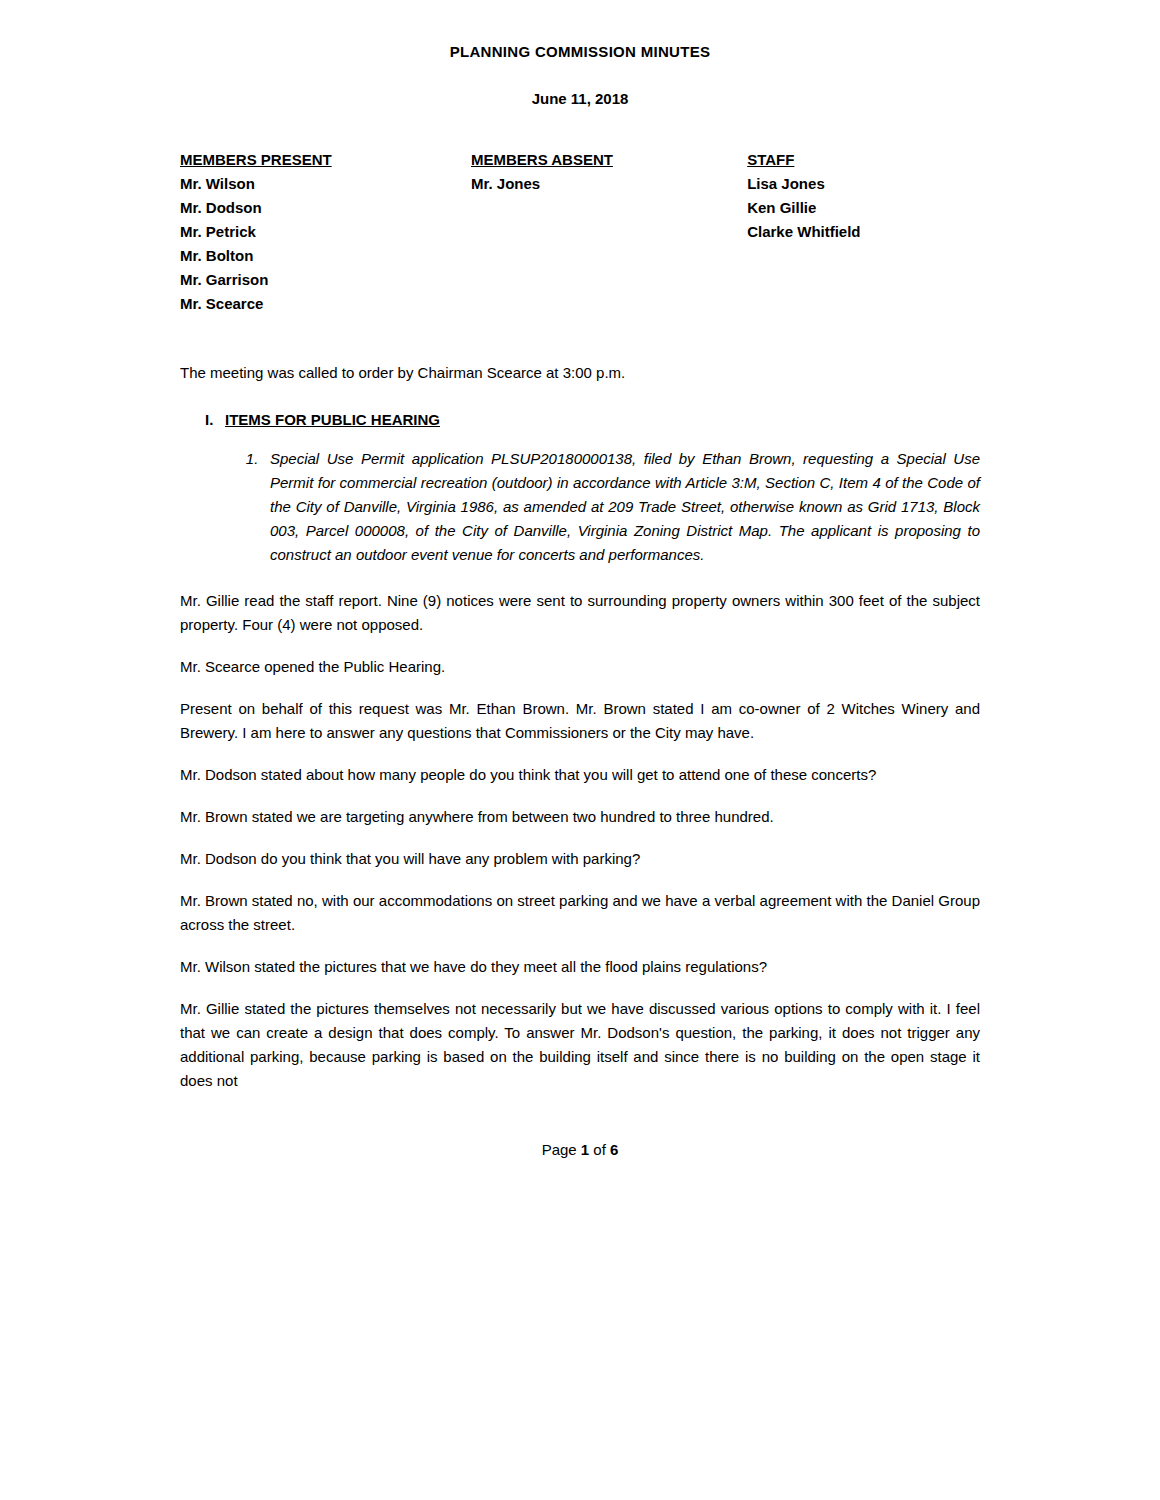PLANNING COMMISSION MINUTES
June 11, 2018
| MEMBERS PRESENT | MEMBERS ABSENT | STAFF |
| --- | --- | --- |
| Mr. Wilson | Mr. Jones | Lisa Jones |
| Mr. Dodson | | Ken Gillie |
| Mr. Petrick | | Clarke Whitfield |
| Mr. Bolton | | |
| Mr. Garrison | | |
| Mr. Scearce | | |
The meeting was called to order by Chairman Scearce at 3:00 p.m.
ITEMS FOR PUBLIC HEARING
Special Use Permit application PLSUP20180000138, filed by Ethan Brown, requesting a Special Use Permit for commercial recreation (outdoor) in accordance with Article 3:M, Section C, Item 4 of the Code of the City of Danville, Virginia 1986, as amended at 209 Trade Street, otherwise known as Grid 1713, Block 003, Parcel 000008, of the City of Danville, Virginia Zoning District Map. The applicant is proposing to construct an outdoor event venue for concerts and performances.
Mr. Gillie read the staff report. Nine (9) notices were sent to surrounding property owners within 300 feet of the subject property. Four (4) were not opposed.
Mr. Scearce opened the Public Hearing.
Present on behalf of this request was Mr. Ethan Brown. Mr. Brown stated I am co-owner of 2 Witches Winery and Brewery. I am here to answer any questions that Commissioners or the City may have.
Mr. Dodson stated about how many people do you think that you will get to attend one of these concerts?
Mr. Brown stated we are targeting anywhere from between two hundred to three hundred.
Mr. Dodson do you think that you will have any problem with parking?
Mr. Brown stated no, with our accommodations on street parking and we have a verbal agreement with the Daniel Group across the street.
Mr. Wilson stated the pictures that we have do they meet all the flood plains regulations?
Mr. Gillie stated the pictures themselves not necessarily but we have discussed various options to comply with it. I feel that we can create a design that does comply. To answer Mr. Dodson's question, the parking, it does not trigger any additional parking, because parking is based on the building itself and since there is no building on the open stage it does not
Page 1 of 6